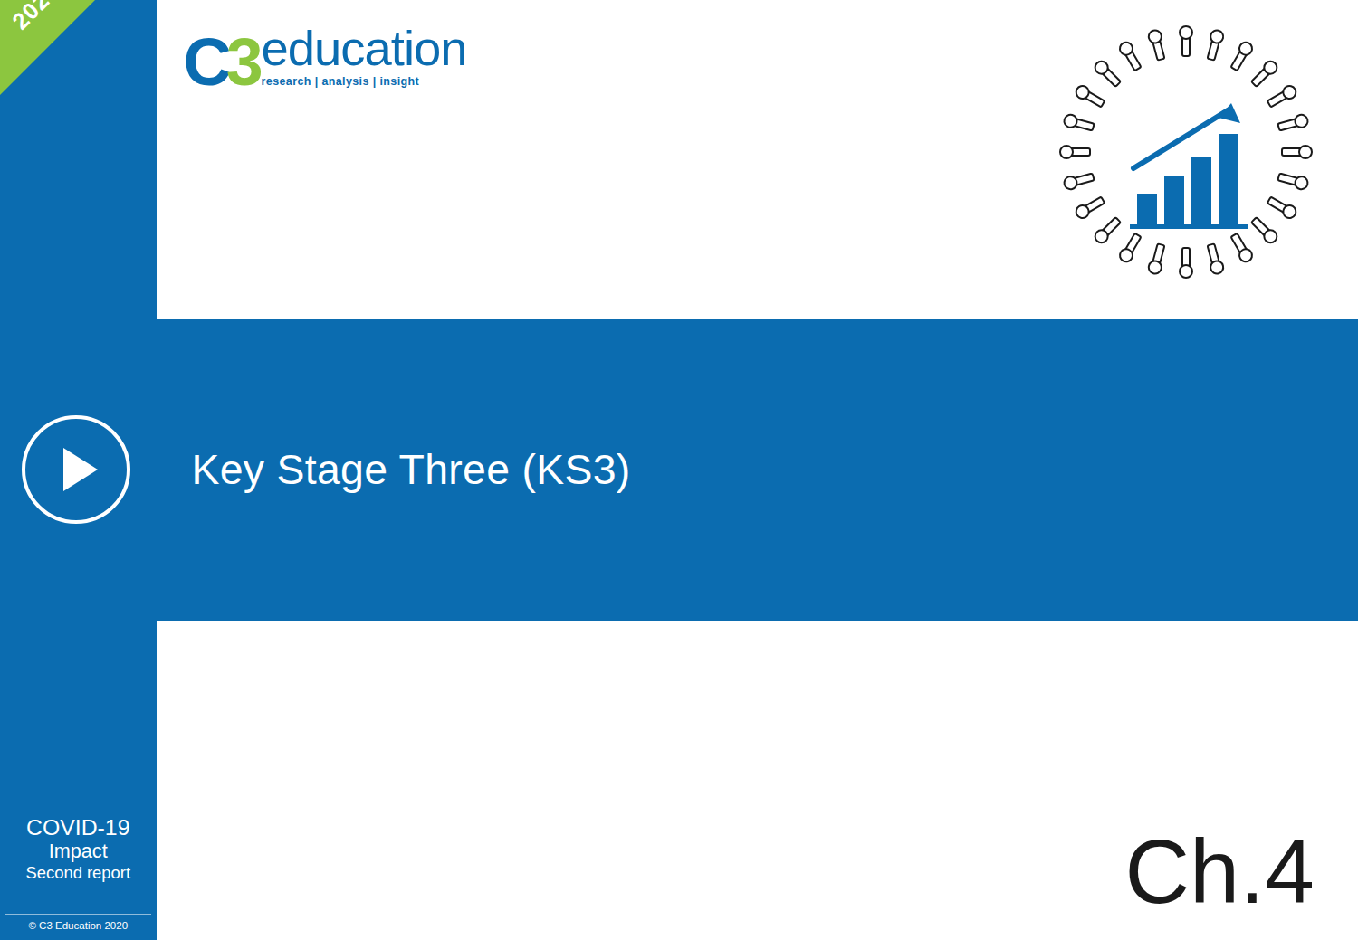2020
C 3
education research | analysis | insight
Key Stage Three (KS3)
COVID-19
Impact
Second report
© C3 Education 2020
Ch.4